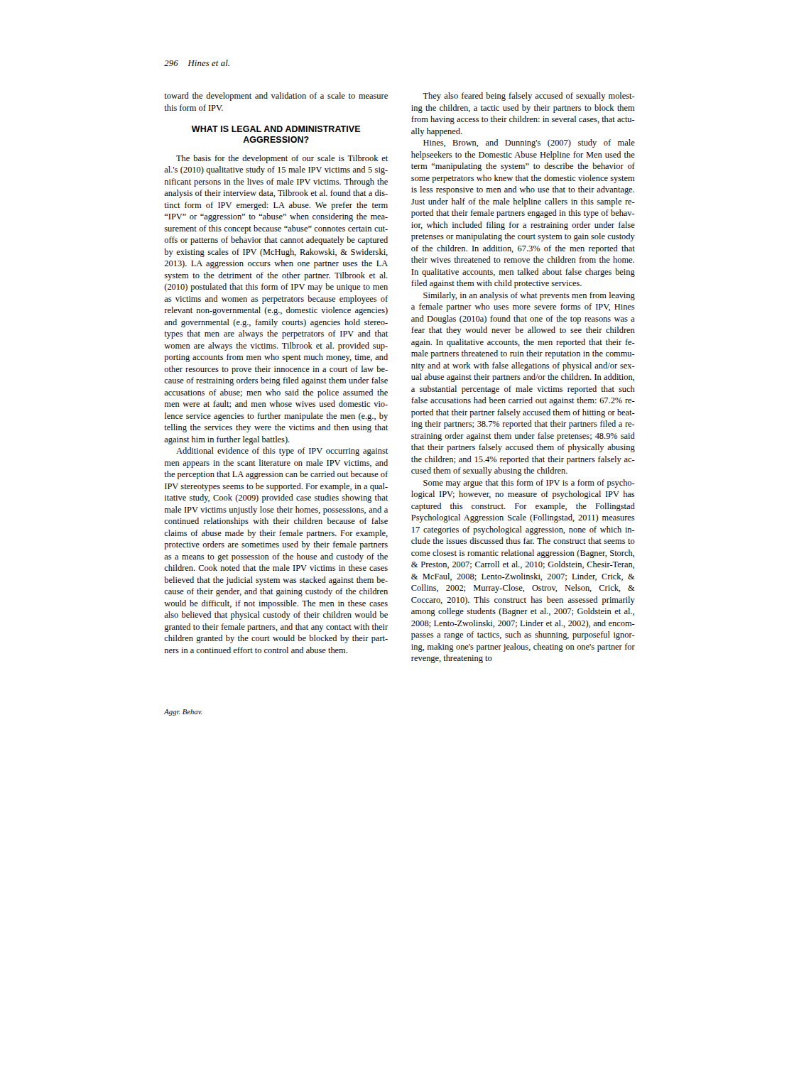296 Hines et al.
toward the development and validation of a scale to measure this form of IPV.
WHAT IS LEGAL AND ADMINISTRATIVE AGGRESSION?
The basis for the development of our scale is Tilbrook et al.'s (2010) qualitative study of 15 male IPV victims and 5 significant persons in the lives of male IPV victims. Through the analysis of their interview data, Tilbrook et al. found that a distinct form of IPV emerged: LA abuse. We prefer the term “IPV” or “aggression” to “abuse” when considering the measurement of this concept because “abuse” connotes certain cut-offs or patterns of behavior that cannot adequately be captured by existing scales of IPV (McHugh, Rakowski, & Swiderski, 2013). LA aggression occurs when one partner uses the LA system to the detriment of the other partner. Tilbrook et al. (2010) postulated that this form of IPV may be unique to men as victims and women as perpetrators because employees of relevant non-governmental (e.g., domestic violence agencies) and governmental (e.g., family courts) agencies hold stereotypes that men are always the perpetrators of IPV and that women are always the victims. Tilbrook et al. provided supporting accounts from men who spent much money, time, and other resources to prove their innocence in a court of law because of restraining orders being filed against them under false accusations of abuse; men who said the police assumed the men were at fault; and men whose wives used domestic violence service agencies to further manipulate the men (e.g., by telling the services they were the victims and then using that against him in further legal battles).
Additional evidence of this type of IPV occurring against men appears in the scant literature on male IPV victims, and the perception that LA aggression can be carried out because of IPV stereotypes seems to be supported. For example, in a qualitative study, Cook (2009) provided case studies showing that male IPV victims unjustly lose their homes, possessions, and a continued relationships with their children because of false claims of abuse made by their female partners. For example, protective orders are sometimes used by their female partners as a means to get possession of the house and custody of the children. Cook noted that the male IPV victims in these cases believed that the judicial system was stacked against them because of their gender, and that gaining custody of the children would be difficult, if not impossible. The men in these cases also believed that physical custody of their children would be granted to their female partners, and that any contact with their children granted by the court would be blocked by their partners in a continued effort to control and abuse them.
They also feared being falsely accused of sexually molesting the children, a tactic used by their partners to block them from having access to their children: in several cases, that actually happened.
Hines, Brown, and Dunning's (2007) study of male helpseekers to the Domestic Abuse Helpline for Men used the term “manipulating the system” to describe the behavior of some perpetrators who knew that the domestic violence system is less responsive to men and who use that to their advantage. Just under half of the male helpline callers in this sample reported that their female partners engaged in this type of behavior, which included filing for a restraining order under false pretenses or manipulating the court system to gain sole custody of the children. In addition, 67.3% of the men reported that their wives threatened to remove the children from the home. In qualitative accounts, men talked about false charges being filed against them with child protective services.
Similarly, in an analysis of what prevents men from leaving a female partner who uses more severe forms of IPV, Hines and Douglas (2010a) found that one of the top reasons was a fear that they would never be allowed to see their children again. In qualitative accounts, the men reported that their female partners threatened to ruin their reputation in the community and at work with false allegations of physical and/or sexual abuse against their partners and/or the children. In addition, a substantial percentage of male victims reported that such false accusations had been carried out against them: 67.2% reported that their partner falsely accused them of hitting or beating their partners; 38.7% reported that their partners filed a restraining order against them under false pretenses; 48.9% said that their partners falsely accused them of physically abusing the children; and 15.4% reported that their partners falsely accused them of sexually abusing the children.
Some may argue that this form of IPV is a form of psychological IPV; however, no measure of psychological IPV has captured this construct. For example, the Follingstad Psychological Aggression Scale (Follingstad, 2011) measures 17 categories of psychological aggression, none of which include the issues discussed thus far. The construct that seems to come closest is romantic relational aggression (Bagner, Storch, & Preston, 2007; Carroll et al., 2010; Goldstein, Chesir-Teran, & McFaul, 2008; Lento-Zwolinski, 2007; Linder, Crick, & Collins, 2002; Murray-Close, Ostrov, Nelson, Crick, & Coccaro, 2010). This construct has been assessed primarily among college students (Bagner et al., 2007; Goldstein et al., 2008; Lento-Zwolinski, 2007; Linder et al., 2002), and encompasses a range of tactics, such as shunning, purposeful ignoring, making one's partner jealous, cheating on one's partner for revenge, threatening to
Aggr. Behav.